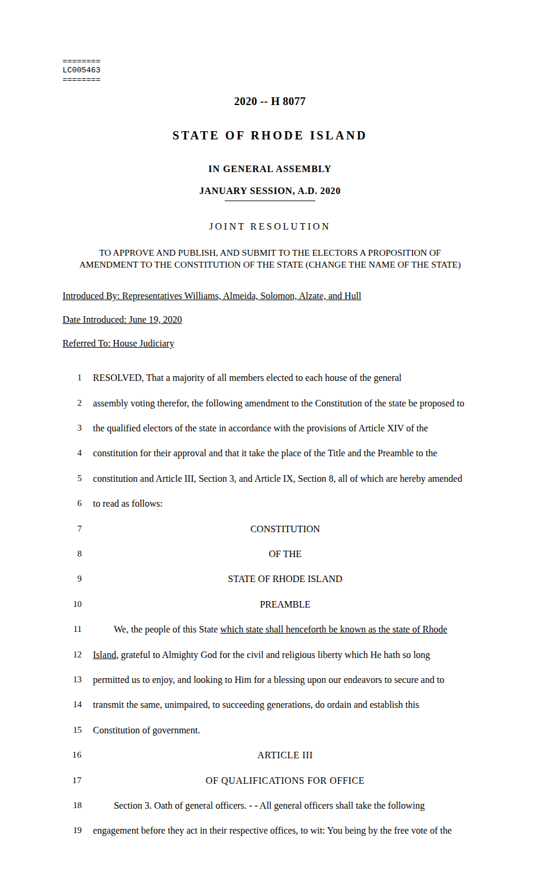========
LC005463
========
2020 -- H 8077
STATE OF RHODE ISLAND
IN GENERAL ASSEMBLY
JANUARY SESSION, A.D. 2020
JOINT RESOLUTION
TO APPROVE AND PUBLISH, AND SUBMIT TO THE ELECTORS A PROPOSITION OF AMENDMENT TO THE CONSTITUTION OF THE STATE (CHANGE THE NAME OF THE STATE)
Introduced By: Representatives Williams, Almeida, Solomon, Alzate, and Hull
Date Introduced: June 19, 2020
Referred To: House Judiciary
RESOLVED, That a majority of all members elected to each house of the general
assembly voting therefor, the following amendment to the Constitution of the state be proposed to
the qualified electors of the state in accordance with the provisions of Article XIV of the
constitution for their approval and that it take the place of the Title and the Preamble to the
constitution and Article III, Section 3, and Article IX, Section 8, all of which are hereby amended
to read as follows:
CONSTITUTION
OF THE
STATE OF RHODE ISLAND
PREAMBLE
We, the people of this State which state shall henceforth be known as the state of Rhode
Island, grateful to Almighty God for the civil and religious liberty which He hath so long
permitted us to enjoy, and looking to Him for a blessing upon our endeavors to secure and to
transmit the same, unimpaired, to succeeding generations, do ordain and establish this
Constitution of government.
ARTICLE III
OF QUALIFICATIONS FOR OFFICE
Section 3. Oath of general officers. - - All general officers shall take the following
engagement before they act in their respective offices, to wit: You being by the free vote of the